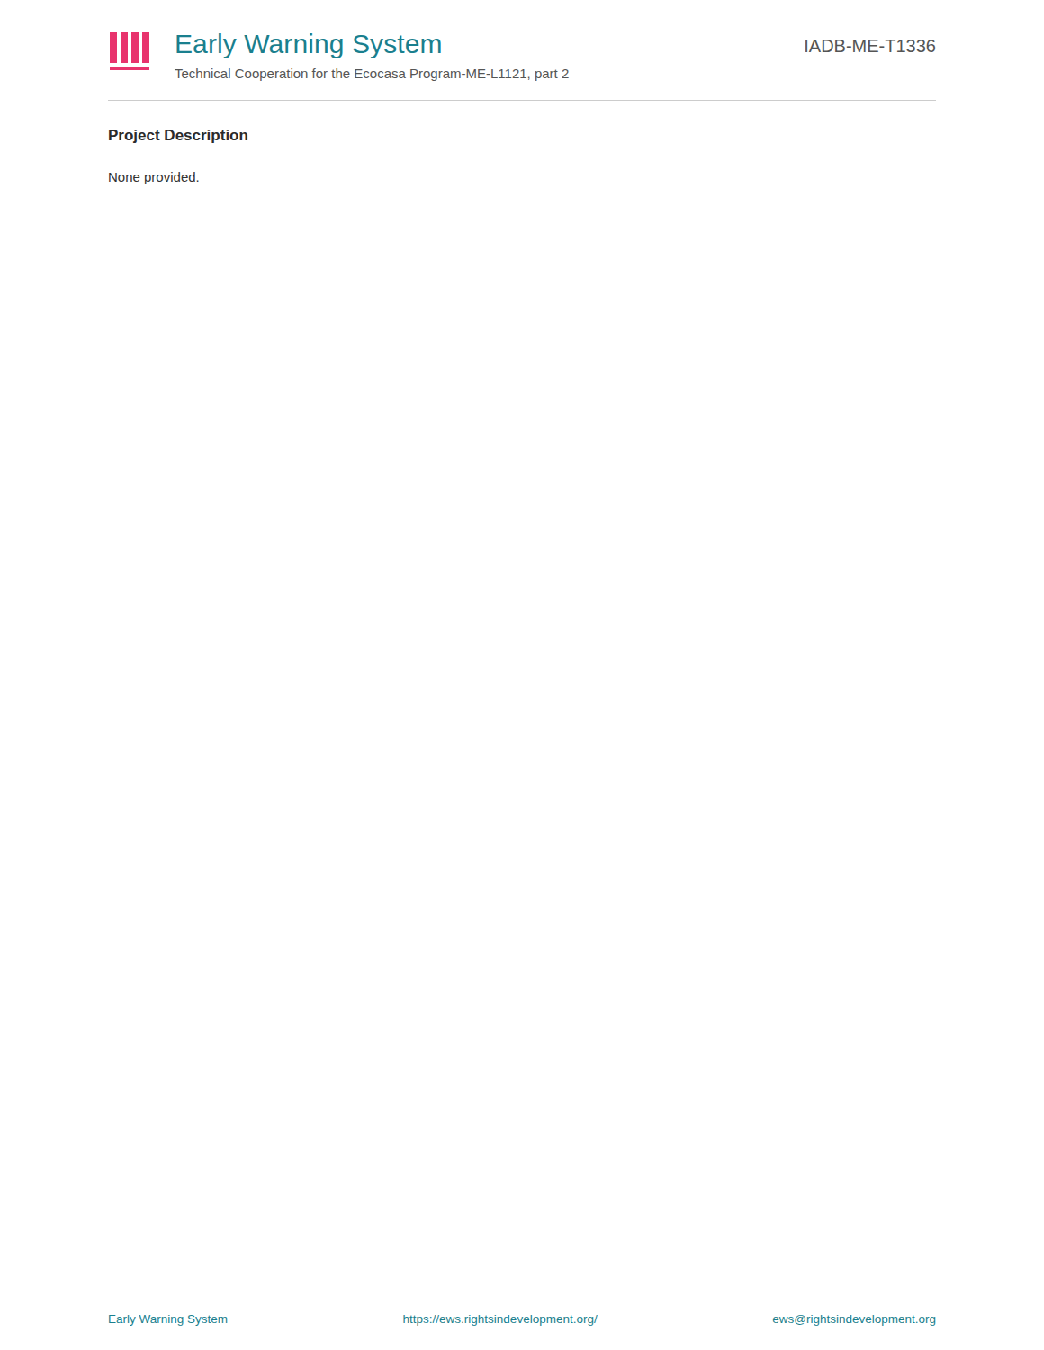Early Warning System
Technical Cooperation for the Ecocasa Program-ME-L1121, part 2
IADB-ME-T1336
Project Description
None provided.
Early Warning System https://ews.rightsindevelopment.org/ ews@rightsindevelopment.org